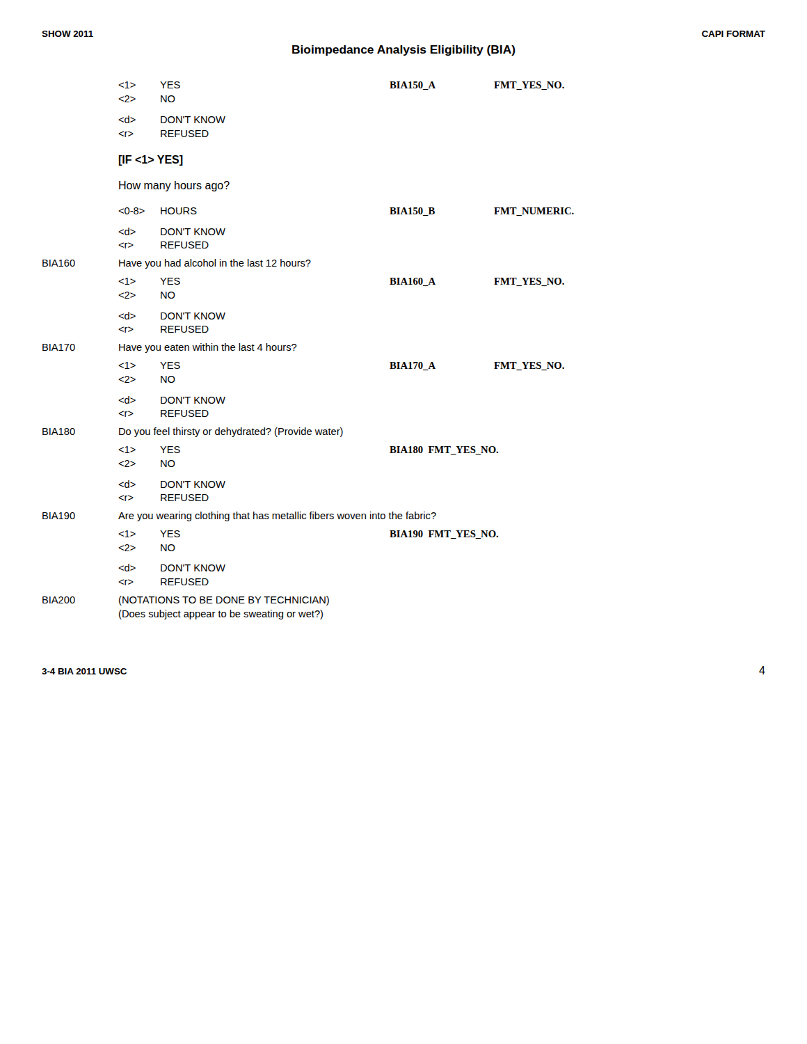SHOW 2011 CAPI FORMAT
Bioimpedance Analysis Eligibility (BIA)
| <1> | YES | BIA150_A | FMT_YES_NO. |
| <2> | NO | | |
| <d> | DON'T KNOW | | |
| <r> | REFUSED | | |
[IF <1> YES]
How many hours ago?
| <0-8> | HOURS | BIA150_B | FMT_NUMERIC. |
| <d> | DON'T KNOW | | |
| <r> | REFUSED | | |
BIA160
Have you had alcohol in the last 12 hours?
| <1> | YES | BIA160_A | FMT_YES_NO. |
| <2> | NO | | |
| <d> | DON'T KNOW | | |
| <r> | REFUSED | | |
BIA170
Have you eaten within the last 4 hours?
| <1> | YES | BIA170_A | FMT_YES_NO. |
| <2> | NO | | |
| <d> | DON'T KNOW | | |
| <r> | REFUSED | | |
BIA180
Do you feel thirsty or dehydrated? (Provide water)
| <1> | YES | BIA180 FMT_YES_NO. |
| <2> | NO | |
| <d> | DON'T KNOW | |
| <r> | REFUSED | |
BIA190
Are you wearing clothing that has metallic fibers woven into the fabric?
| <1> | YES | BIA190 FMT_YES_NO. |
| <2> | NO | |
| <d> | DON'T KNOW | |
| <r> | REFUSED | |
BIA200
(NOTATIONS TO BE DONE BY TECHNICIAN)
(Does subject appear to be sweating or wet?)
3-4 BIA 2011 UWSC 4